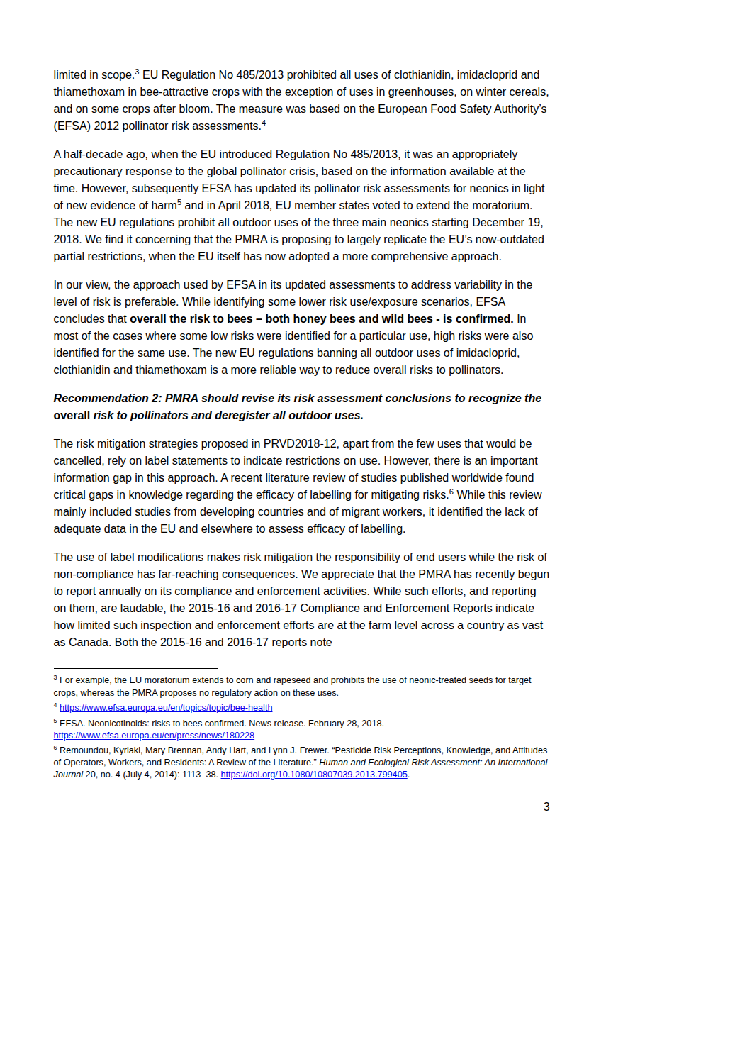limited in scope.3 EU Regulation No 485/2013 prohibited all uses of clothianidin, imidacloprid and thiamethoxam in bee-attractive crops with the exception of uses in greenhouses, on winter cereals, and on some crops after bloom. The measure was based on the European Food Safety Authority’s (EFSA) 2012 pollinator risk assessments.4
A half-decade ago, when the EU introduced Regulation No 485/2013, it was an appropriately precautionary response to the global pollinator crisis, based on the information available at the time. However, subsequently EFSA has updated its pollinator risk assessments for neonics in light of new evidence of harm5 and in April 2018, EU member states voted to extend the moratorium. The new EU regulations prohibit all outdoor uses of the three main neonics starting December 19, 2018. We find it concerning that the PMRA is proposing to largely replicate the EU’s now-outdated partial restrictions, when the EU itself has now adopted a more comprehensive approach.
In our view, the approach used by EFSA in its updated assessments to address variability in the level of risk is preferable. While identifying some lower risk use/exposure scenarios, EFSA concludes that overall the risk to bees – both honey bees and wild bees - is confirmed. In most of the cases where some low risks were identified for a particular use, high risks were also identified for the same use. The new EU regulations banning all outdoor uses of imidacloprid, clothianidin and thiamethoxam is a more reliable way to reduce overall risks to pollinators.
Recommendation 2: PMRA should revise its risk assessment conclusions to recognize the overall risk to pollinators and deregister all outdoor uses.
The risk mitigation strategies proposed in PRVD2018-12, apart from the few uses that would be cancelled, rely on label statements to indicate restrictions on use. However, there is an important information gap in this approach. A recent literature review of studies published worldwide found critical gaps in knowledge regarding the efficacy of labelling for mitigating risks.6 While this review mainly included studies from developing countries and of migrant workers, it identified the lack of adequate data in the EU and elsewhere to assess efficacy of labelling.
The use of label modifications makes risk mitigation the responsibility of end users while the risk of non-compliance has far-reaching consequences. We appreciate that the PMRA has recently begun to report annually on its compliance and enforcement activities. While such efforts, and reporting on them, are laudable, the 2015-16 and 2016-17 Compliance and Enforcement Reports indicate how limited such inspection and enforcement efforts are at the farm level across a country as vast as Canada. Both the 2015-16 and 2016-17 reports note
3 For example, the EU moratorium extends to corn and rapeseed and prohibits the use of neonic-treated seeds for target crops, whereas the PMRA proposes no regulatory action on these uses.
4 https://www.efsa.europa.eu/en/topics/topic/bee-health
5 EFSA. Neonicotinoids: risks to bees confirmed. News release. February 28, 2018. https://www.efsa.europa.eu/en/press/news/180228
6 Remoundou, Kyriaki, Mary Brennan, Andy Hart, and Lynn J. Frewer. “Pesticide Risk Perceptions, Knowledge, and Attitudes of Operators, Workers, and Residents: A Review of the Literature.” Human and Ecological Risk Assessment: An International Journal 20, no. 4 (July 4, 2014): 1113–38. https://doi.org/10.1080/10807039.2013.799405.
3